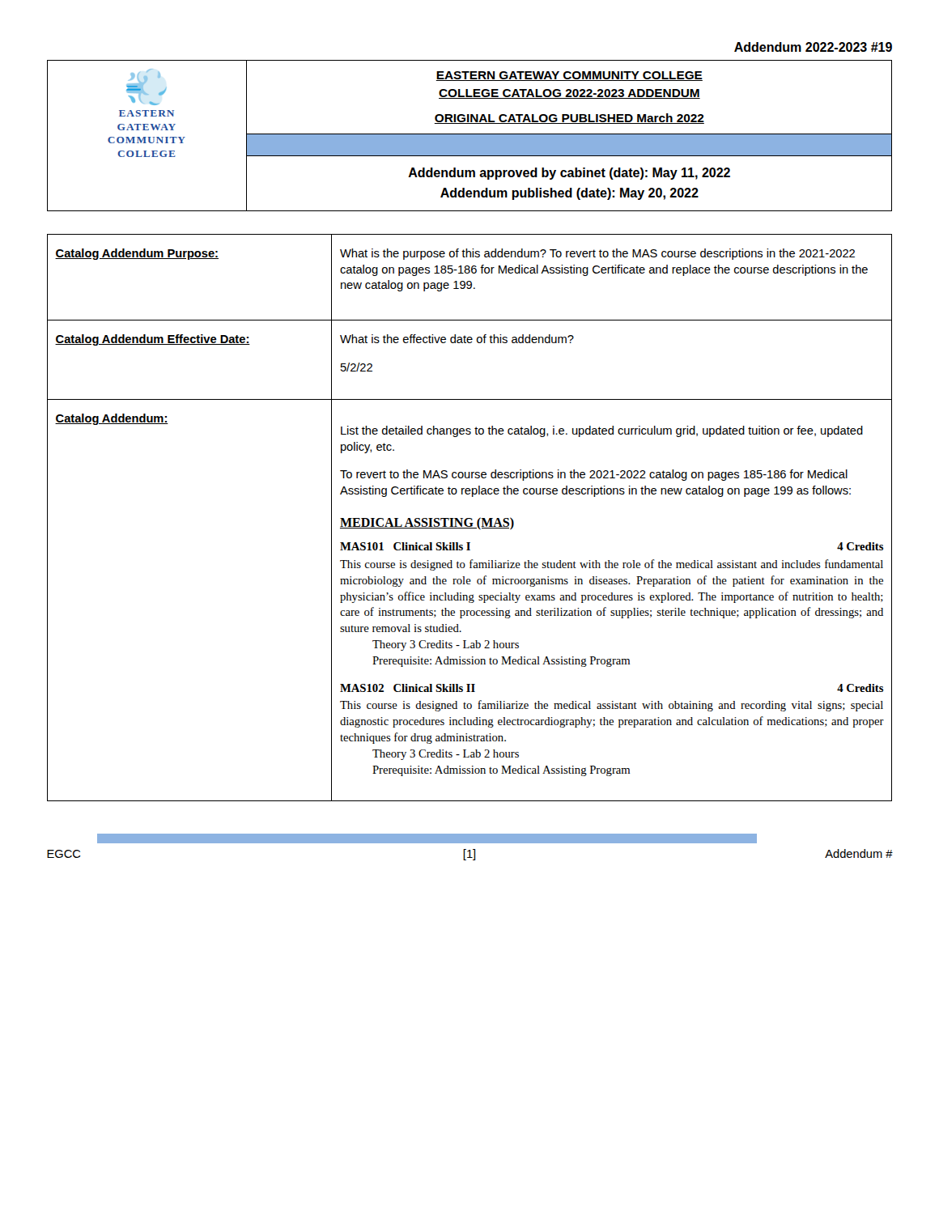Addendum 2022-2023 #19
| 💨 EASTERN GATEWAY COMMUNITY COLLEGE | EASTERN GATEWAY COMMUNITY COLLEGE COLLEGE CATALOG 2022-2023 ADDENDUM ORIGINAL CATALOG PUBLISHED March 2022 |
| Addendum approved by cabinet (date): May 11, 2022 Addendum published (date): May 20, 2022 |
| Catalog Addendum Purpose: | What is the purpose of this addendum? To revert to the MAS course descriptions in the 2021-2022 catalog on pages 185-186 for Medical Assisting Certificate and replace the course descriptions in the new catalog on page 199. |
| Catalog Addendum Effective Date: | What is the effective date of this addendum? 5/2/22 |
| Catalog Addendum: | List the detailed changes to the catalog, i.e. updated curriculum grid, updated tuition or fee, updated policy, etc. To revert to the MAS course descriptions in the 2021-2022 catalog on pages 185-186 for Medical Assisting Certificate to replace the course descriptions in the new catalog on page 199 as follows: MEDICAL ASSISTING (MAS) MAS101 Clinical Skills I 4 Credits This course is designed to familiarize the student with the role of the medical assistant and includes fundamental microbiology and the role of microorganisms in diseases. Preparation of the patient for examination in the physician’s office including specialty exams and procedures is explored. The importance of nutrition to health; care of instruments; the processing and sterilization of supplies; sterile technique; application of dressings; and suture removal is studied. Theory 3 Credits - Lab 2 hours Prerequisite: Admission to Medical Assisting Program MAS102 Clinical Skills II 4 Credits This course is designed to familiarize the medical assistant with obtaining and recording vital signs; special diagnostic procedures including electrocardiography; the preparation and calculation of medications; and proper techniques for drug administration. Theory 3 Credits - Lab 2 hours Prerequisite: Admission to Medical Assisting Program |
| EGCC | [1] | Addendum # |